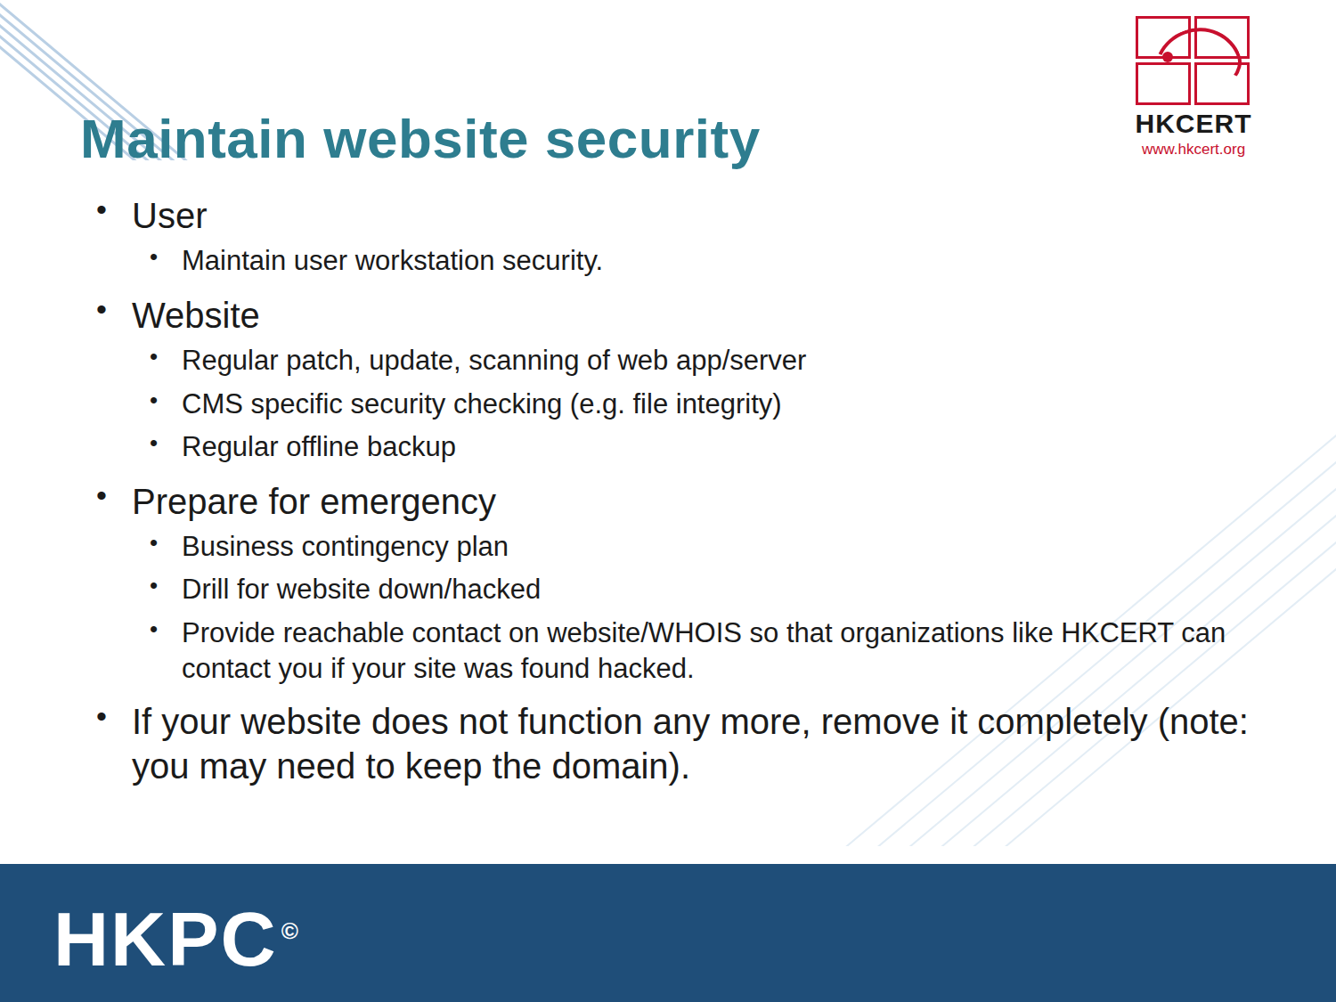HKCERT
www.hkcert.org
Maintain website security
User
Maintain user workstation security.
Website
Regular patch, update, scanning of web app/server
CMS specific security checking (e.g. file integrity)
Regular offline backup
Prepare for emergency
Business contingency plan
Drill for website down/hacked
Provide reachable contact on website/WHOIS so that organizations like HKCERT can contact you if your site was found hacked.
If your website does not function any more, remove it completely (note: you may need to keep the domain).
HKPC©